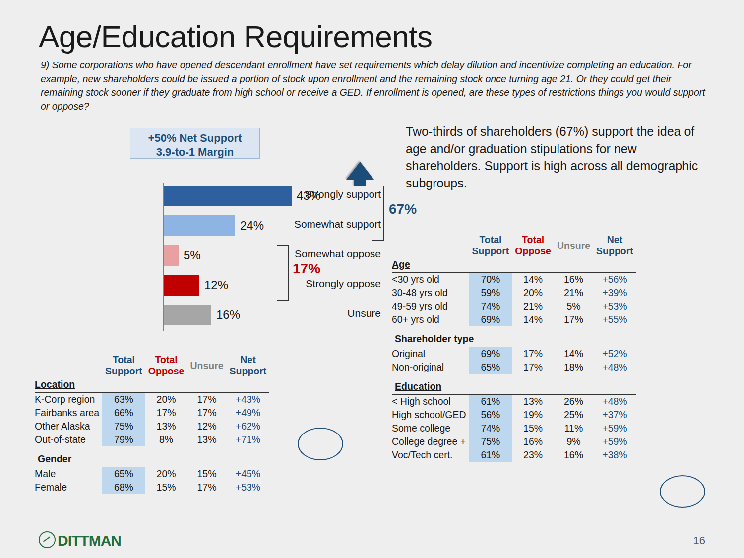Age/Education Requirements
9) Some corporations who have opened descendant enrollment have set requirements which delay dilution and incentivize completing an education. For example, new shareholders could be issued a portion of stock upon enrollment and the remaining stock once turning age 21. Or they could get their remaining stock sooner if they graduate from high school or receive a GED. If enrollment is opened, are these types of restrictions things you would support or oppose?
+50% Net Support
3.9-to-1 Margin
Strongly support
43%
Somewhat support
24%
Somewhat oppose
5%
Strongly oppose
12%
Unsure
16%
67%
17%
Two-thirds of shareholders (67%) support the idea of age and/or graduation stipulations for new shareholders. Support is high across all demographic subgroups.
| | Total Support | Total Oppose | Unsure | Net Support |
| --- | --- | --- | --- | --- |
| Age | |
| <30 yrs old | 70% | 14% | 16% | +56% |
| 30-48 yrs old | 59% | 20% | 21% | +39% |
| 49-59 yrs old | 74% | 21% | 5% | +53% |
| 60+ yrs old | 69% | 14% | 17% | +55% |
| Shareholder type |
| Original | 69% | 17% | 14% | +52% |
| Non-original | 65% | 17% | 18% | +48% |
| Education |
| < High school | 61% | 13% | 26% | +48% |
| High school/GED | 56% | 19% | 25% | +37% |
| Some college | 74% | 15% | 11% | +59% |
| College degree + | 75% | 16% | 9% | +59% |
| Voc/Tech cert. | 61% | 23% | 16% | +38% |
| | Total Support | Total Oppose | Unsure | Net Support |
| --- | --- | --- | --- | --- |
| Location | |
| K-Corp region | 63% | 20% | 17% | +43% |
| Fairbanks area | 66% | 17% | 17% | +49% |
| Other Alaska | 75% | 13% | 12% | +62% |
| Out-of-state | 79% | 8% | 13% | +71% |
| Gender |
| Male | 65% | 20% | 15% | +45% |
| Female | 68% | 15% | 17% | +53% |
DITTMAN
16